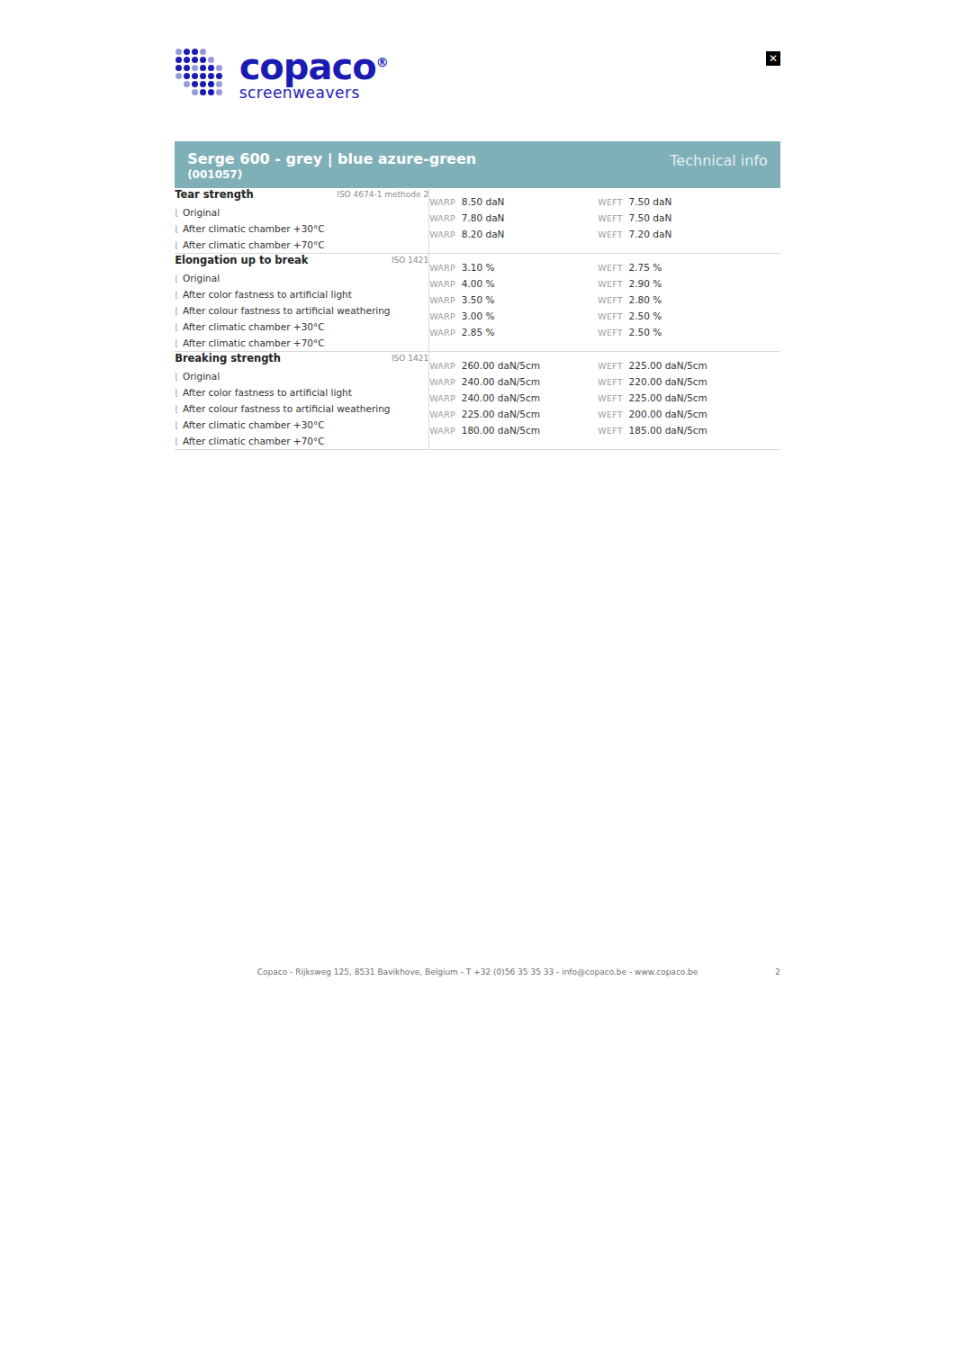copaco®
screenweavers
✕
Serge 600 - grey | blue azure-green
(001057)
Technical info
| Tear strength ISO 4674-1 methode 2 ⌊ Original ⌊ After climatic chamber +30°C ⌊ After climatic chamber +70°C | WARP 8.50 daN WEFT 7.50 daN WARP 7.80 daN WEFT 7.50 daN WARP 8.20 daN WEFT 7.20 daN |
| Elongation up to break ISO 1421 ⌊ Original ⌊ After color fastness to artificial light ⌊ After colour fastness to artificial weathering ⌊ After climatic chamber +30°C ⌊ After climatic chamber +70°C | WARP 3.10 % WEFT 2.75 % WARP 4.00 % WEFT 2.90 % WARP 3.50 % WEFT 2.80 % WARP 3.00 % WEFT 2.50 % WARP 2.85 % WEFT 2.50 % |
| Breaking strength ISO 1421 ⌊ Original ⌊ After color fastness to artificial light ⌊ After colour fastness to artificial weathering ⌊ After climatic chamber +30°C ⌊ After climatic chamber +70°C | WARP 260.00 daN/5cm WEFT 225.00 daN/5cm WARP 240.00 daN/5cm WEFT 220.00 daN/5cm WARP 240.00 daN/5cm WEFT 225.00 daN/5cm WARP 225.00 daN/5cm WEFT 200.00 daN/5cm WARP 180.00 daN/5cm WEFT 185.00 daN/5cm |
Copaco - Rijksweg 125, 8531 Bavikhove, Belgium - T +32 (0)56 35 35 33 - info@copaco.be - www.copaco.be 2